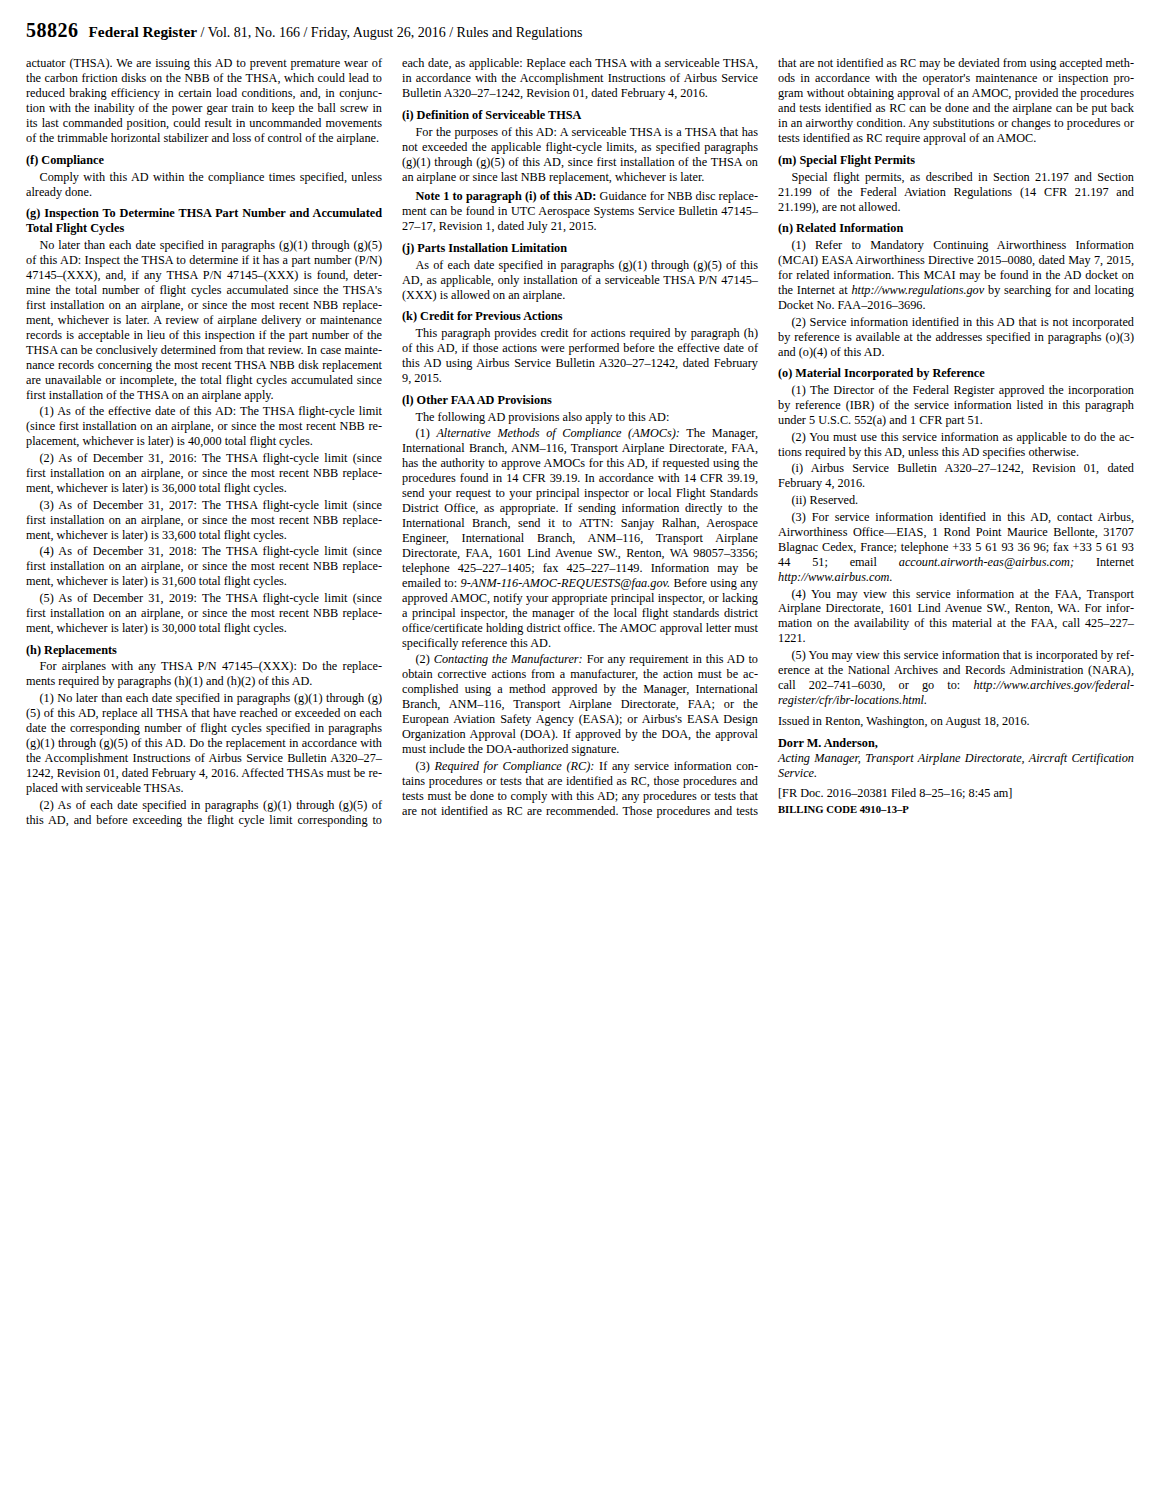58826 Federal Register / Vol. 81, No. 166 / Friday, August 26, 2016 / Rules and Regulations
actuator (THSA). We are issuing this AD to prevent premature wear of the carbon friction disks on the NBB of the THSA, which could lead to reduced braking efficiency in certain load conditions, and, in conjunction with the inability of the power gear train to keep the ball screw in its last commanded position, could result in uncommanded movements of the trimmable horizontal stabilizer and loss of control of the airplane.
(f) Compliance
Comply with this AD within the compliance times specified, unless already done.
(g) Inspection To Determine THSA Part Number and Accumulated Total Flight Cycles
No later than each date specified in paragraphs (g)(1) through (g)(5) of this AD: Inspect the THSA to determine if it has a part number (P/N) 47145–(XXX), and, if any THSA P/N 47145–(XXX) is found, determine the total number of flight cycles accumulated since the THSA's first installation on an airplane, or since the most recent NBB replacement, whichever is later. A review of airplane delivery or maintenance records is acceptable in lieu of this inspection if the part number of the THSA can be conclusively determined from that review. In case maintenance records concerning the most recent THSA NBB disk replacement are unavailable or incomplete, the total flight cycles accumulated since first installation of the THSA on an airplane apply.
(1) As of the effective date of this AD: The THSA flight-cycle limit (since first installation on an airplane, or since the most recent NBB replacement, whichever is later) is 40,000 total flight cycles.
(2) As of December 31, 2016: The THSA flight-cycle limit (since first installation on an airplane, or since the most recent NBB replacement, whichever is later) is 36,000 total flight cycles.
(3) As of December 31, 2017: The THSA flight-cycle limit (since first installation on an airplane, or since the most recent NBB replacement, whichever is later) is 33,600 total flight cycles.
(4) As of December 31, 2018: The THSA flight-cycle limit (since first installation on an airplane, or since the most recent NBB replacement, whichever is later) is 31,600 total flight cycles.
(5) As of December 31, 2019: The THSA flight-cycle limit (since first installation on an airplane, or since the most recent NBB replacement, whichever is later) is 30,000 total flight cycles.
(h) Replacements
For airplanes with any THSA P/N 47145–(XXX): Do the replacements required by paragraphs (h)(1) and (h)(2) of this AD.
(1) No later than each date specified in paragraphs (g)(1) through (g)(5) of this AD, replace all THSA that have reached or exceeded on each date the corresponding number of flight cycles specified in paragraphs (g)(1) through (g)(5) of this AD. Do the replacement in accordance with the Accomplishment Instructions of Airbus Service Bulletin A320–27–1242, Revision 01, dated February 4, 2016. Affected THSAs must be replaced with serviceable THSAs.
(2) As of each date specified in paragraphs (g)(1) through (g)(5) of this AD, and before exceeding the flight cycle limit corresponding to each date, as applicable: Replace each THSA with a serviceable THSA, in accordance with the Accomplishment Instructions of Airbus Service Bulletin A320–27–1242, Revision 01, dated February 4, 2016.
(i) Definition of Serviceable THSA
For the purposes of this AD: A serviceable THSA is a THSA that has not exceeded the applicable flight-cycle limits, as specified paragraphs (g)(1) through (g)(5) of this AD, since first installation of the THSA on an airplane or since last NBB replacement, whichever is later.
Note 1 to paragraph (i) of this AD: Guidance for NBB disc replacement can be found in UTC Aerospace Systems Service Bulletin 47145–27–17, Revision 1, dated July 21, 2015.
(j) Parts Installation Limitation
As of each date specified in paragraphs (g)(1) through (g)(5) of this AD, as applicable, only installation of a serviceable THSA P/N 47145–(XXX) is allowed on an airplane.
(k) Credit for Previous Actions
This paragraph provides credit for actions required by paragraph (h) of this AD, if those actions were performed before the effective date of this AD using Airbus Service Bulletin A320–27–1242, dated February 9, 2015.
(l) Other FAA AD Provisions
The following AD provisions also apply to this AD:
(1) Alternative Methods of Compliance (AMOCs): The Manager, International Branch, ANM–116, Transport Airplane Directorate, FAA, has the authority to approve AMOCs for this AD, if requested using the procedures found in 14 CFR 39.19. In accordance with 14 CFR 39.19, send your request to your principal inspector or local Flight Standards District Office, as appropriate. If sending information directly to the International Branch, send it to ATTN: Sanjay Ralhan, Aerospace Engineer, International Branch, ANM–116, Transport Airplane Directorate, FAA, 1601 Lind Avenue SW., Renton, WA 98057–3356; telephone 425–227–1405; fax 425–227–1149. Information may be emailed to: 9-ANM-116-AMOC-REQUESTS@faa.gov. Before using any approved AMOC, notify your appropriate principal inspector, or lacking a principal inspector, the manager of the local flight standards district office/certificate holding district office. The AMOC approval letter must specifically reference this AD.
(2) Contacting the Manufacturer: For any requirement in this AD to obtain corrective actions from a manufacturer, the action must be accomplished using a method approved by the Manager, International Branch, ANM–116, Transport Airplane Directorate, FAA; or the European Aviation Safety Agency (EASA); or Airbus's EASA Design Organization Approval (DOA). If approved by the DOA, the approval must include the DOA-authorized signature.
(3) Required for Compliance (RC): If any service information contains procedures or tests that are identified as RC, those procedures and tests must be done to comply with this AD; any procedures or tests that are not identified as RC are recommended. Those procedures and tests that are not identified as RC may be deviated from using accepted methods in accordance with the operator's maintenance or inspection program without obtaining approval of an AMOC, provided the procedures and tests identified as RC can be done and the airplane can be put back in an airworthy condition. Any substitutions or changes to procedures or tests identified as RC require approval of an AMOC.
(m) Special Flight Permits
Special flight permits, as described in Section 21.197 and Section 21.199 of the Federal Aviation Regulations (14 CFR 21.197 and 21.199), are not allowed.
(n) Related Information
(1) Refer to Mandatory Continuing Airworthiness Information (MCAI) EASA Airworthiness Directive 2015–0080, dated May 7, 2015, for related information. This MCAI may be found in the AD docket on the Internet at http://www.regulations.gov by searching for and locating Docket No. FAA–2016–3696.
(2) Service information identified in this AD that is not incorporated by reference is available at the addresses specified in paragraphs (o)(3) and (o)(4) of this AD.
(o) Material Incorporated by Reference
(1) The Director of the Federal Register approved the incorporation by reference (IBR) of the service information listed in this paragraph under 5 U.S.C. 552(a) and 1 CFR part 51.
(2) You must use this service information as applicable to do the actions required by this AD, unless this AD specifies otherwise.
(i) Airbus Service Bulletin A320–27–1242, Revision 01, dated February 4, 2016.
(ii) Reserved.
(3) For service information identified in this AD, contact Airbus, Airworthiness Office—EIAS, 1 Rond Point Maurice Bellonte, 31707 Blagnac Cedex, France; telephone +33 5 61 93 36 96; fax +33 5 61 93 44 51; email account.airworth-eas@airbus.com; Internet http://www.airbus.com.
(4) You may view this service information at the FAA, Transport Airplane Directorate, 1601 Lind Avenue SW., Renton, WA. For information on the availability of this material at the FAA, call 425–227–1221.
(5) You may view this service information that is incorporated by reference at the National Archives and Records Administration (NARA), call 202–741–6030, or go to: http://www.archives.gov/federal-register/cfr/ibr-locations.html.
Issued in Renton, Washington, on August 18, 2016.
Dorr M. Anderson,
Acting Manager, Transport Airplane Directorate, Aircraft Certification Service.
[FR Doc. 2016–20381 Filed 8–25–16; 8:45 am]
BILLING CODE 4910–13–P